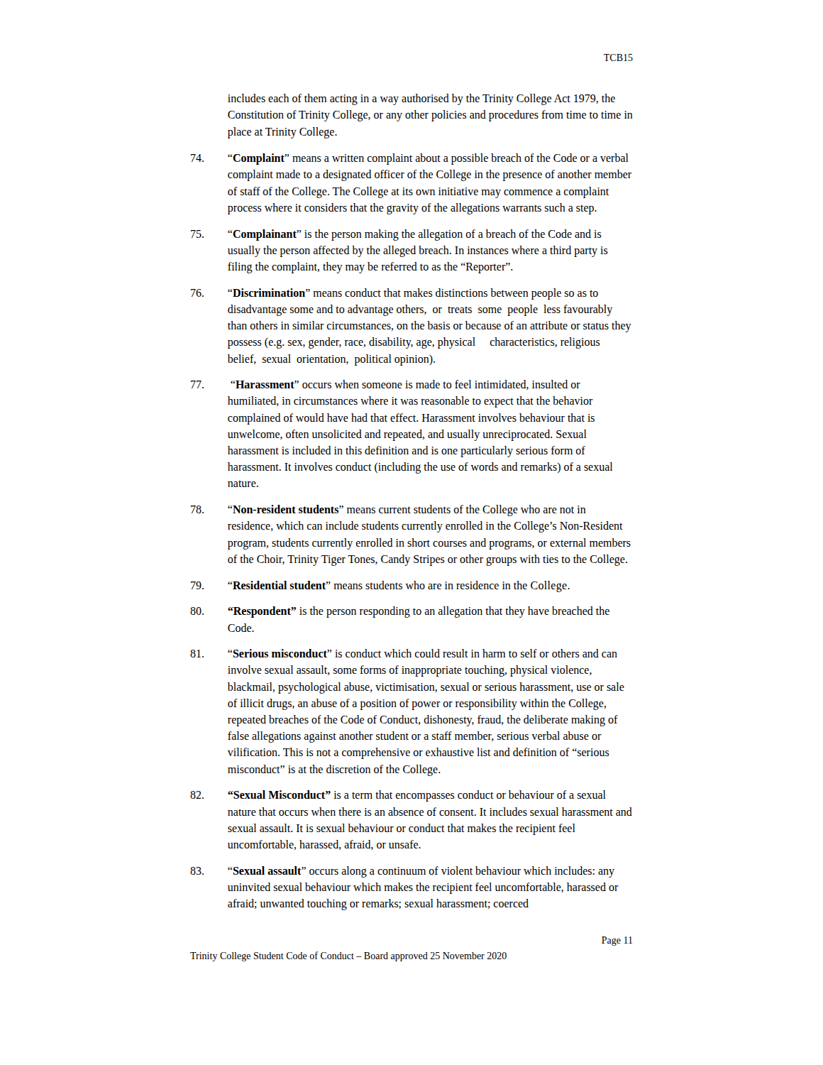TCB15
includes each of them acting in a way authorised by the Trinity College Act 1979, the Constitution of Trinity College, or any other policies and procedures from time to time in place at Trinity College.
74. “Complaint” means a written complaint about a possible breach of the Code or a verbal complaint made to a designated officer of the College in the presence of another member of staff of the College. The College at its own initiative may commence a complaint process where it considers that the gravity of the allegations warrants such a step.
75. “Complainant” is the person making the allegation of a breach of the Code and is usually the person affected by the alleged breach. In instances where a third party is filing the complaint, they may be referred to as the “Reporter”.
76. “Discrimination” means conduct that makes distinctions between people so as to disadvantage some and to advantage others, or treats some people less favourably than others in similar circumstances, on the basis or because of an attribute or status they possess (e.g. sex, gender, race, disability, age, physical characteristics, religious belief, sexual orientation, political opinion).
77. “Harassment” occurs when someone is made to feel intimidated, insulted or humiliated, in circumstances where it was reasonable to expect that the behavior complained of would have had that effect. Harassment involves behaviour that is unwelcome, often unsolicited and repeated, and usually unreciprocated. Sexual harassment is included in this definition and is one particularly serious form of harassment. It involves conduct (including the use of words and remarks) of a sexual nature.
78. “Non-resident students” means current students of the College who are not in residence, which can include students currently enrolled in the College’s Non-Resident program, students currently enrolled in short courses and programs, or external members of the Choir, Trinity Tiger Tones, Candy Stripes or other groups with ties to the College.
79. “Residential student” means students who are in residence in the College.
80. “Respondent” is the person responding to an allegation that they have breached the Code.
81. “Serious misconduct” is conduct which could result in harm to self or others and can involve sexual assault, some forms of inappropriate touching, physical violence, blackmail, psychological abuse, victimisation, sexual or serious harassment, use or sale of illicit drugs, an abuse of a position of power or responsibility within the College, repeated breaches of the Code of Conduct, dishonesty, fraud, the deliberate making of false allegations against another student or a staff member, serious verbal abuse or vilification. This is not a comprehensive or exhaustive list and definition of “serious misconduct” is at the discretion of the College.
82. “Sexual Misconduct” is a term that encompasses conduct or behaviour of a sexual nature that occurs when there is an absence of consent. It includes sexual harassment and sexual assault. It is sexual behaviour or conduct that makes the recipient feel uncomfortable, harassed, afraid, or unsafe.
83. “Sexual assault” occurs along a continuum of violent behaviour which includes: any uninvited sexual behaviour which makes the recipient feel uncomfortable, harassed or afraid; unwanted touching or remarks; sexual harassment; coerced
Page 11
Trinity College Student Code of Conduct – Board approved 25 November 2020